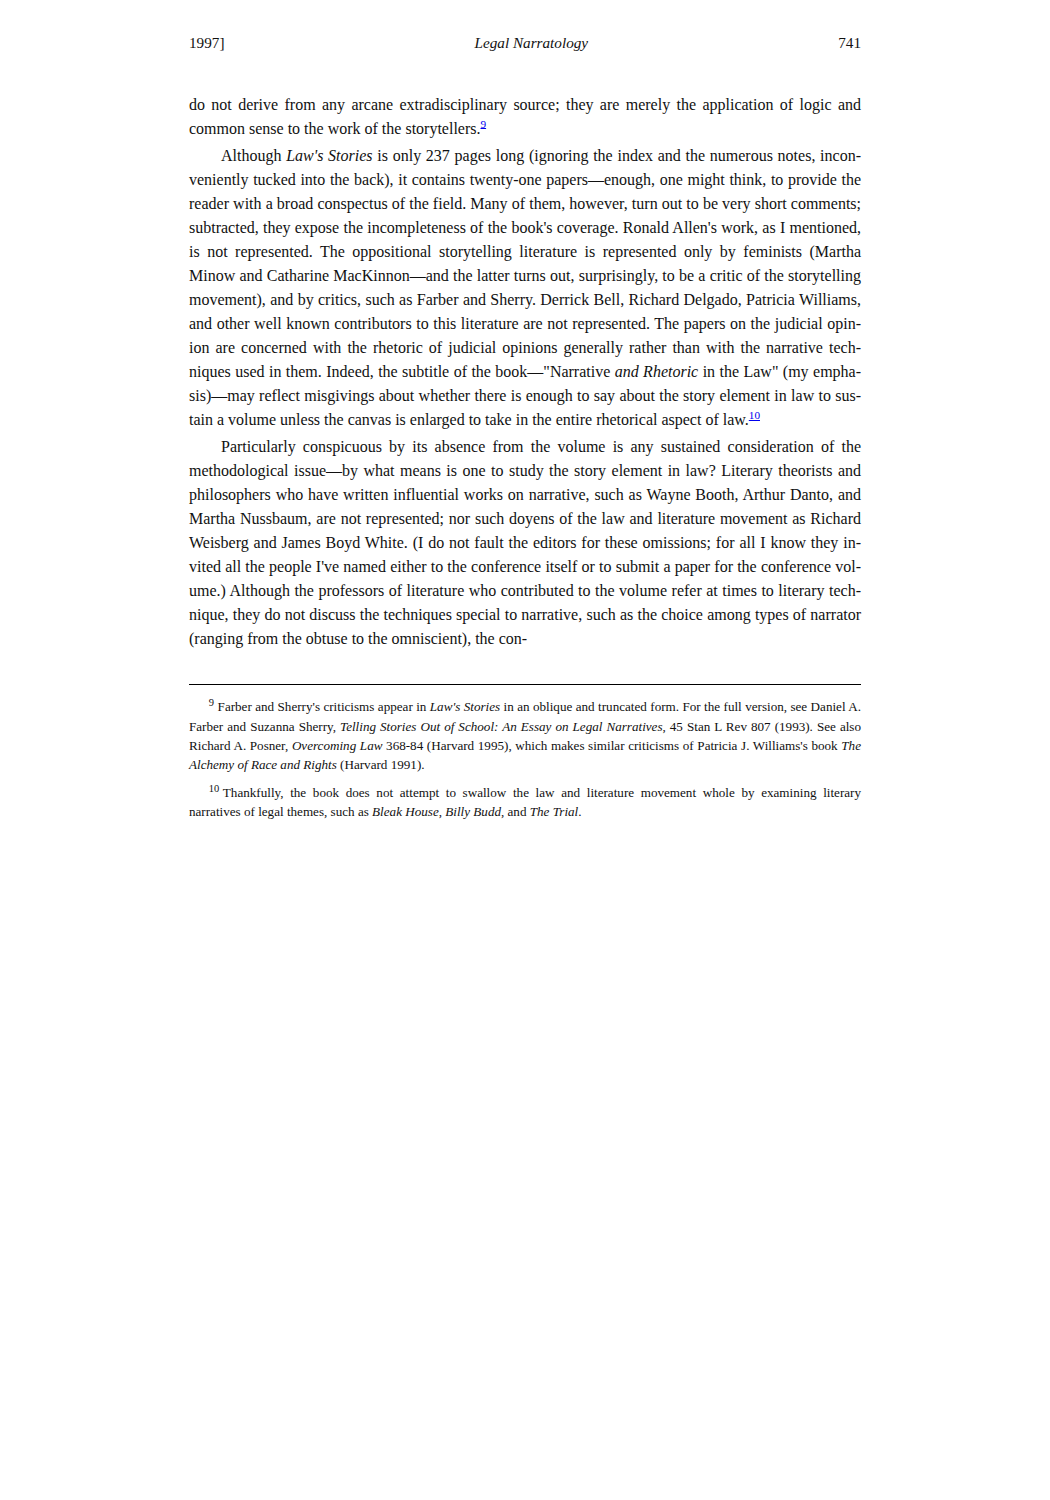1997] Legal Narratology 741
do not derive from any arcane extradisciplinary source; they are merely the application of logic and common sense to the work of the storytellers.9
Although Law's Stories is only 237 pages long (ignoring the index and the numerous notes, inconveniently tucked into the back), it contains twenty-one papers—enough, one might think, to provide the reader with a broad conspectus of the field. Many of them, however, turn out to be very short comments; subtracted, they expose the incompleteness of the book's coverage. Ronald Allen's work, as I mentioned, is not represented. The oppositional storytelling literature is represented only by feminists (Martha Minow and Catharine MacKinnon—and the latter turns out, surprisingly, to be a critic of the storytelling movement), and by critics, such as Farber and Sherry. Derrick Bell, Richard Delgado, Patricia Williams, and other well known contributors to this literature are not represented. The papers on the judicial opinion are concerned with the rhetoric of judicial opinions generally rather than with the narrative techniques used in them. Indeed, the subtitle of the book—"Narrative and Rhetoric in the Law" (my emphasis)—may reflect misgivings about whether there is enough to say about the story element in law to sustain a volume unless the canvas is enlarged to take in the entire rhetorical aspect of law.10
Particularly conspicuous by its absence from the volume is any sustained consideration of the methodological issue—by what means is one to study the story element in law? Literary theorists and philosophers who have written influential works on narrative, such as Wayne Booth, Arthur Danto, and Martha Nussbaum, are not represented; nor such doyens of the law and literature movement as Richard Weisberg and James Boyd White. (I do not fault the editors for these omissions; for all I know they invited all the people I've named either to the conference itself or to submit a paper for the conference volume.) Although the professors of literature who contributed to the volume refer at times to literary technique, they do not discuss the techniques special to narrative, such as the choice among types of narrator (ranging from the obtuse to the omniscient), the con-
9 Farber and Sherry's criticisms appear in Law's Stories in an oblique and truncated form. For the full version, see Daniel A. Farber and Suzanna Sherry, Telling Stories Out of School: An Essay on Legal Narratives, 45 Stan L Rev 807 (1993). See also Richard A. Posner, Overcoming Law 368-84 (Harvard 1995), which makes similar criticisms of Patricia J. Williams's book The Alchemy of Race and Rights (Harvard 1991).
10 Thankfully, the book does not attempt to swallow the law and literature movement whole by examining literary narratives of legal themes, such as Bleak House, Billy Budd, and The Trial.